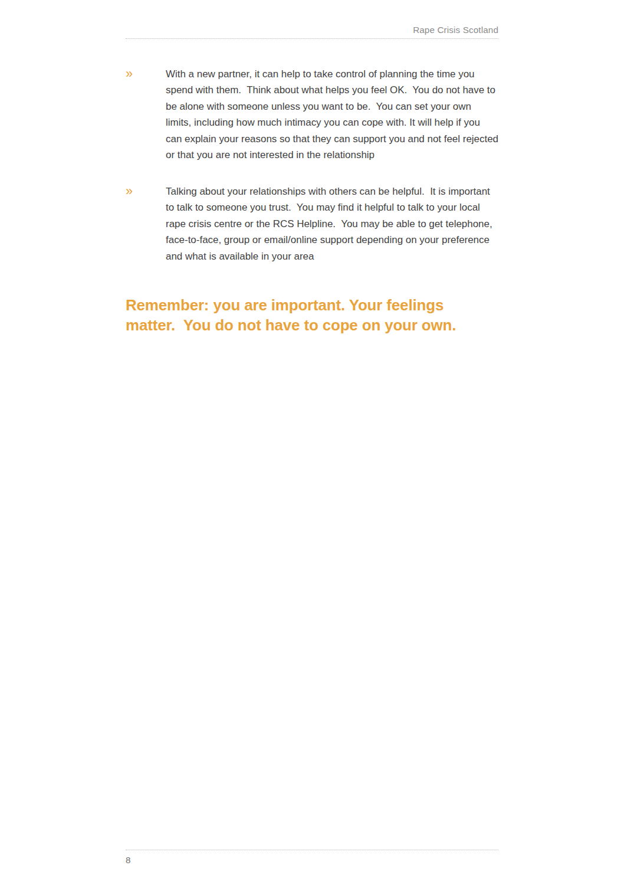Rape Crisis Scotland
With a new partner, it can help to take control of planning the time you spend with them. Think about what helps you feel OK. You do not have to be alone with someone unless you want to be. You can set your own limits, including how much intimacy you can cope with. It will help if you can explain your reasons so that they can support you and not feel rejected or that you are not interested in the relationship
Talking about your relationships with others can be helpful. It is important to talk to someone you trust. You may find it helpful to talk to your local rape crisis centre or the RCS Helpline. You may be able to get telephone, face-to-face, group or email/online support depending on your preference and what is available in your area
Remember: you are important. Your feelings matter. You do not have to cope on your own.
8